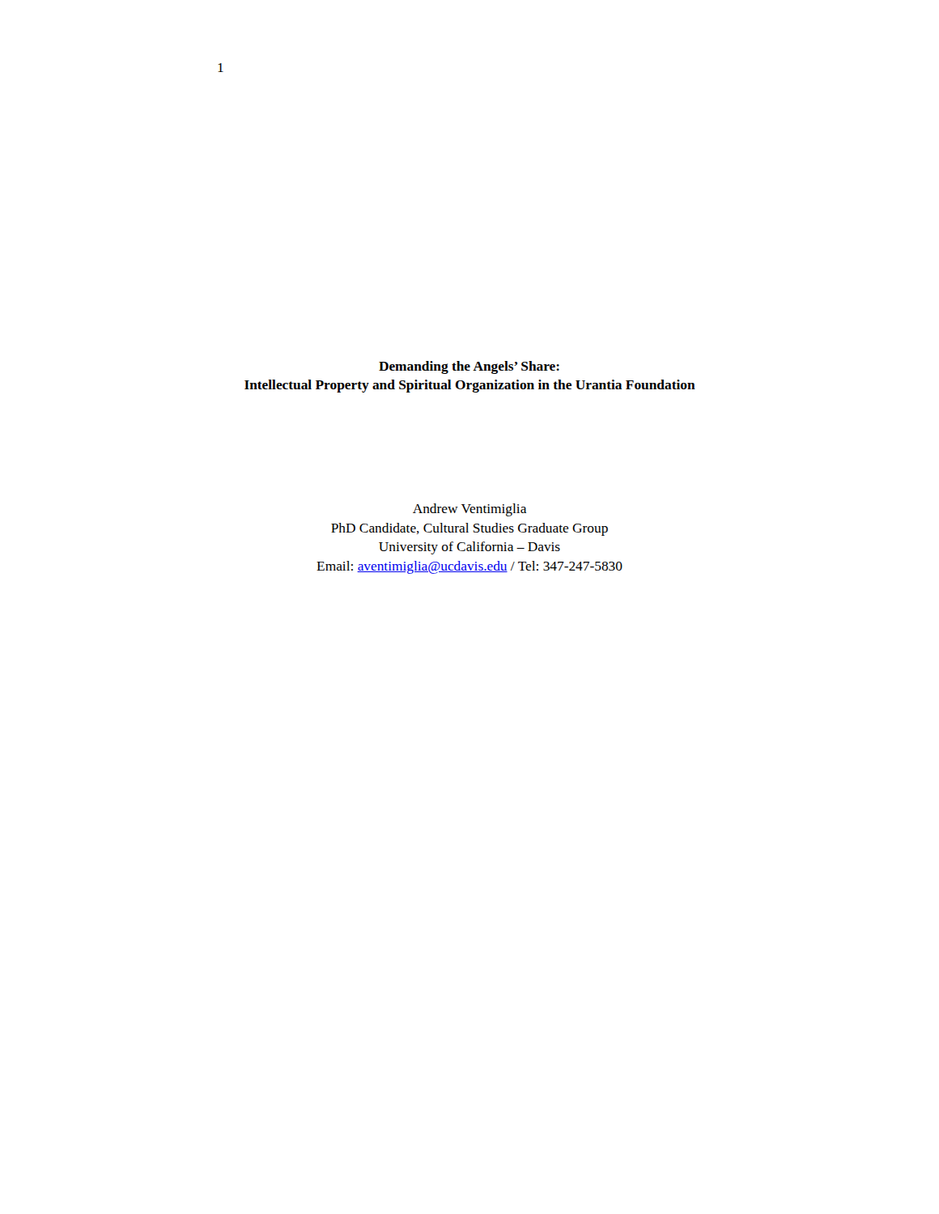1
Demanding the Angels’ Share:
Intellectual Property and Spiritual Organization in the Urantia Foundation
Andrew Ventimiglia
PhD Candidate, Cultural Studies Graduate Group
University of California – Davis
Email: aventimiglia@ucdavis.edu / Tel: 347-247-5830